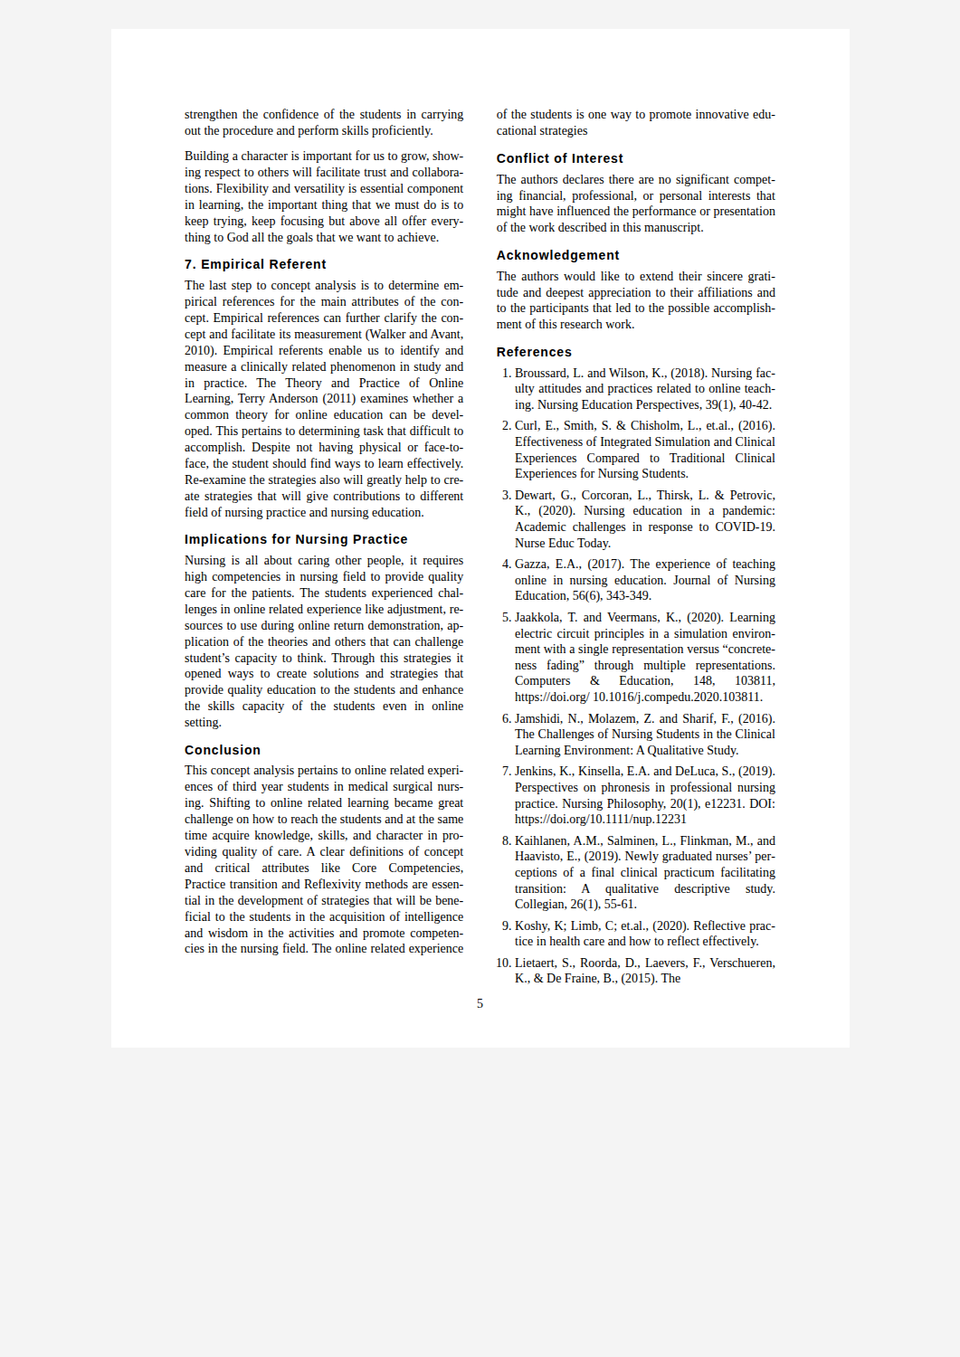strengthen the confidence of the students in carrying out the procedure and perform skills proficiently.
Building a character is important for us to grow, showing respect to others will facilitate trust and collaborations. Flexibility and versatility is essential component in learning, the important thing that we must do is to keep trying, keep focusing but above all offer everything to God all the goals that we want to achieve.
7. Empirical Referent
The last step to concept analysis is to determine empirical references for the main attributes of the concept. Empirical references can further clarify the concept and facilitate its measurement (Walker and Avant, 2010). Empirical referents enable us to identify and measure a clinically related phenomenon in study and in practice. The Theory and Practice of Online Learning, Terry Anderson (2011) examines whether a common theory for online education can be developed. This pertains to determining task that difficult to accomplish. Despite not having physical or face-to-face, the student should find ways to learn effectively. Re-examine the strategies also will greatly help to create strategies that will give contributions to different field of nursing practice and nursing education.
Implications for Nursing Practice
Nursing is all about caring other people, it requires high competencies in nursing field to provide quality care for the patients. The students experienced challenges in online related experience like adjustment, resources to use during online return demonstration, application of the theories and others that can challenge student’s capacity to think. Through this strategies it opened ways to create solutions and strategies that provide quality education to the students and enhance the skills capacity of the students even in online setting.
Conclusion
This concept analysis pertains to online related experiences of third year students in medical surgical nursing. Shifting to online related learning became great challenge on how to reach the students and at the same time acquire knowledge, skills, and character in providing quality of care. A clear definitions of concept and critical attributes like Core Competencies, Practice transition and Reflexivity methods are essential in the development of strategies that will be beneficial to the students in the acquisition of intelligence and wisdom in the activities and promote competencies in the nursing field. The online related experience of the students is one way to promote innovative educational strategies
Conflict of Interest
The authors declares there are no significant competing financial, professional, or personal interests that might have influenced the performance or presentation of the work described in this manuscript.
Acknowledgement
The authors would like to extend their sincere gratitude and deepest appreciation to their affiliations and to the participants that led to the possible accomplishment of this research work.
References
Broussard, L. and Wilson, K., (2018). Nursing faculty attitudes and practices related to online teaching. Nursing Education Perspectives, 39(1), 40-42.
Curl, E., Smith, S. & Chisholm, L., et.al., (2016). Effectiveness of Integrated Simulation and Clinical Experiences Compared to Traditional Clinical Experiences for Nursing Students.
Dewart, G., Corcoran, L., Thirsk, L. & Petrovic, K., (2020). Nursing education in a pandemic: Academic challenges in response to COVID-19. Nurse Educ Today.
Gazza, E.A., (2017). The experience of teaching online in nursing education. Journal of Nursing Education, 56(6), 343-349.
Jaakkola, T. and Veermans, K., (2020). Learning electric circuit principles in a simulation environment with a single representation versus “concreteness fading” through multiple representations. Computers & Education, 148, 103811, https://doi.org/ 10.1016/j.compedu.2020.103811.
Jamshidi, N., Molazem, Z. and Sharif, F., (2016). The Challenges of Nursing Students in the Clinical Learning Environment: A Qualitative Study.
Jenkins, K., Kinsella, E.A. and DeLuca, S., (2019). Perspectives on phronesis in professional nursing practice. Nursing Philosophy, 20(1), e12231. DOI: https://doi.org/10.1111/nup.12231
Kaihlanen, A.M., Salminen, L., Flinkman, M., and Haavisto, E., (2019). Newly graduated nurses’ perceptions of a final clinical practicum facilitating transition: A qualitative descriptive study. Collegian, 26(1), 55-61.
Koshy, K; Limb, C; et.al., (2020). Reflective practice in health care and how to reflect effectively.
Lietaert, S., Roorda, D., Laevers, F., Verschueren, K., & De Fraine, B., (2015). The
5